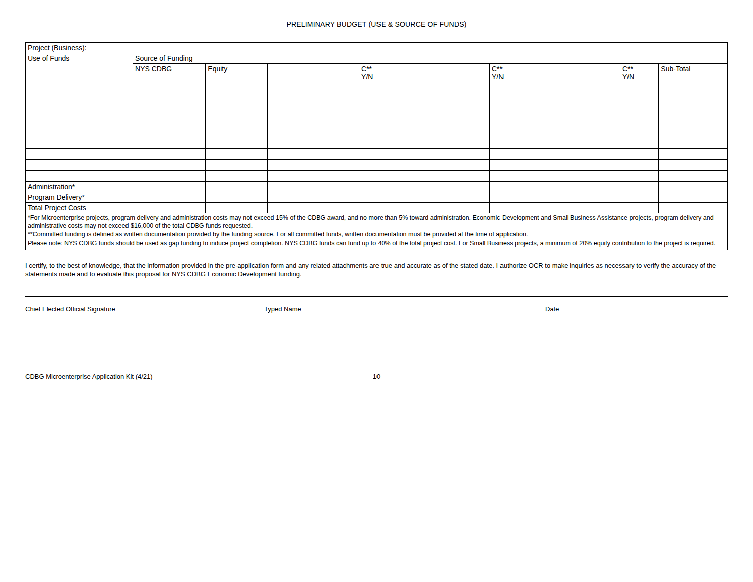PRELIMINARY BUDGET (USE & SOURCE OF FUNDS)
| Project (Business): |
| Use of Funds | Source of Funding |
| NYS CDBG | Equity | | C** Y/N | | C** Y/N | | C** Y/N | Sub-Total |
| Administration* | | | | | | | | | |
| Program Delivery* | | | | | | | | | |
| Total Project Costs | | | | | | | | | |
| *For Microenterprise projects, program delivery and administration costs may not exceed 15% of the CDBG award, and no more than 5% toward administration. Economic Development and Small Business Assistance projects, program delivery and administrative costs may not exceed $16,000 of the total CDBG funds requested. **Committed funding is defined as written documentation provided by the funding source. For all committed funds, written documentation must be provided at the time of application. Please note: NYS CDBG funds should be used as gap funding to induce project completion. NYS CDBG funds can fund up to 40% of the total project cost. For Small Business projects, a minimum of 20% equity contribution to the project is required. |
I certify, to the best of knowledge, that the information provided in the pre-application form and any related attachments are true and accurate as of the stated date. I authorize OCR to make inquiries as necessary to verify the accuracy of the statements made and to evaluate this proposal for NYS CDBG Economic Development funding.
| Chief Elected Official Signature | Typed Name | Date |
CDBG Microenterprise Application Kit (4/21) 10